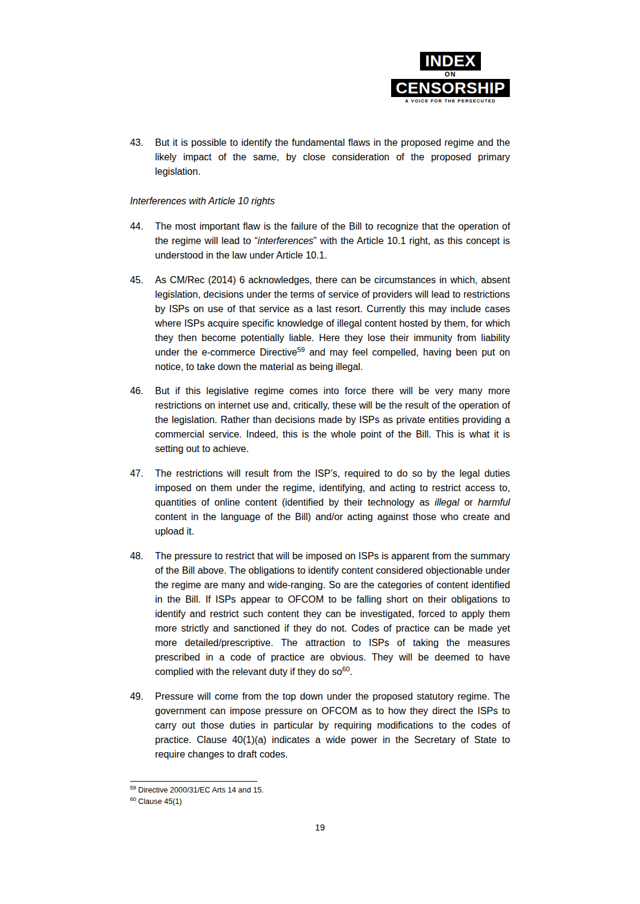INDEX ON CENSORSHIP
A VOICE FOR THE PERSECUTED
43. But it is possible to identify the fundamental flaws in the proposed regime and the likely impact of the same, by close consideration of the proposed primary legislation.
Interferences with Article 10 rights
44. The most important flaw is the failure of the Bill to recognize that the operation of the regime will lead to “interferences” with the Article 10.1 right, as this concept is understood in the law under Article 10.1.
45. As CM/Rec (2014) 6 acknowledges, there can be circumstances in which, absent legislation, decisions under the terms of service of providers will lead to restrictions by ISPs on use of that service as a last resort. Currently this may include cases where ISPs acquire specific knowledge of illegal content hosted by them, for which they then become potentially liable. Here they lose their immunity from liability under the e-commerce Directive59 and may feel compelled, having been put on notice, to take down the material as being illegal.
46. But if this legislative regime comes into force there will be very many more restrictions on internet use and, critically, these will be the result of the operation of the legislation. Rather than decisions made by ISPs as private entities providing a commercial service. Indeed, this is the whole point of the Bill. This is what it is setting out to achieve.
47. The restrictions will result from the ISP’s, required to do so by the legal duties imposed on them under the regime, identifying, and acting to restrict access to, quantities of online content (identified by their technology as illegal or harmful content in the language of the Bill) and/or acting against those who create and upload it.
48. The pressure to restrict that will be imposed on ISPs is apparent from the summary of the Bill above. The obligations to identify content considered objectionable under the regime are many and wide-ranging. So are the categories of content identified in the Bill. If ISPs appear to OFCOM to be falling short on their obligations to identify and restrict such content they can be investigated, forced to apply them more strictly and sanctioned if they do not. Codes of practice can be made yet more detailed/prescriptive. The attraction to ISPs of taking the measures prescribed in a code of practice are obvious. They will be deemed to have complied with the relevant duty if they do so60.
49. Pressure will come from the top down under the proposed statutory regime. The government can impose pressure on OFCOM as to how they direct the ISPs to carry out those duties in particular by requiring modifications to the codes of practice. Clause 40(1)(a) indicates a wide power in the Secretary of State to require changes to draft codes.
59 Directive 2000/31/EC Arts 14 and 15.
60 Clause 45(1)
19